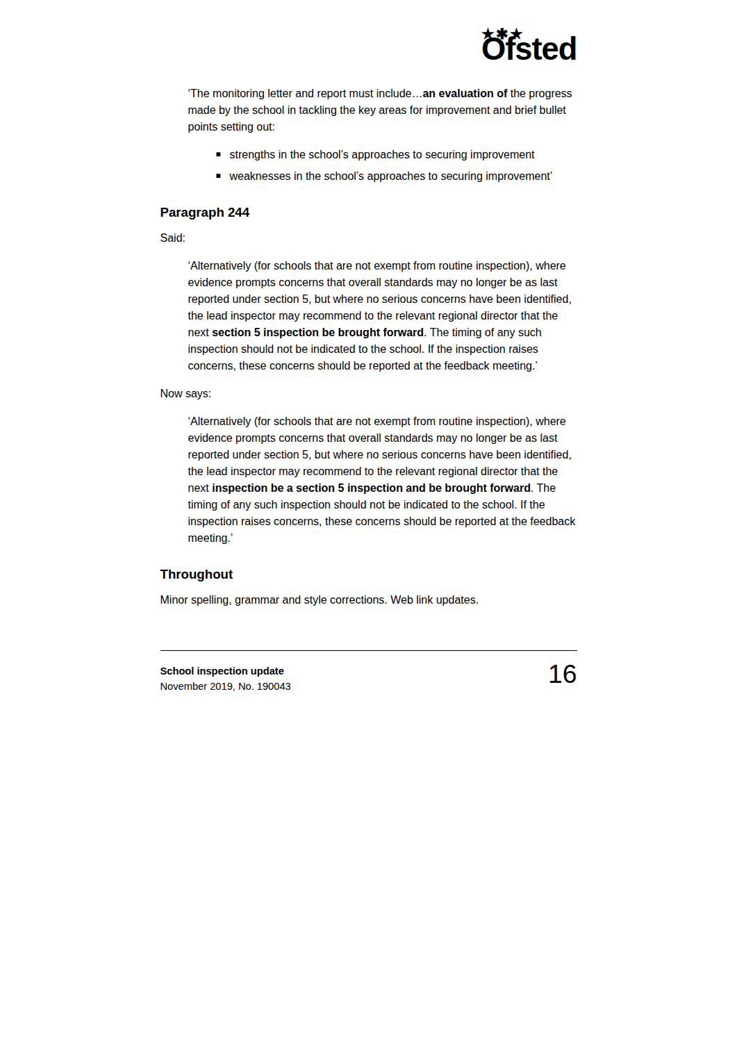★✱★ Ofsted
‘The monitoring letter and report must include…an evaluation of the progress made by the school in tackling the key areas for improvement and brief bullet points setting out:
strengths in the school’s approaches to securing improvement
weaknesses in the school’s approaches to securing improvement’
Paragraph 244
Said:
‘Alternatively (for schools that are not exempt from routine inspection), where evidence prompts concerns that overall standards may no longer be as last reported under section 5, but where no serious concerns have been identified, the lead inspector may recommend to the relevant regional director that the next section 5 inspection be brought forward. The timing of any such inspection should not be indicated to the school. If the inspection raises concerns, these concerns should be reported at the feedback meeting.’
Now says:
‘Alternatively (for schools that are not exempt from routine inspection), where evidence prompts concerns that overall standards may no longer be as last reported under section 5, but where no serious concerns have been identified, the lead inspector may recommend to the relevant regional director that the next inspection be a section 5 inspection and be brought forward. The timing of any such inspection should not be indicated to the school. If the inspection raises concerns, these concerns should be reported at the feedback meeting.’
Throughout
Minor spelling, grammar and style corrections. Web link updates.
School inspection update
November 2019, No. 190043
16